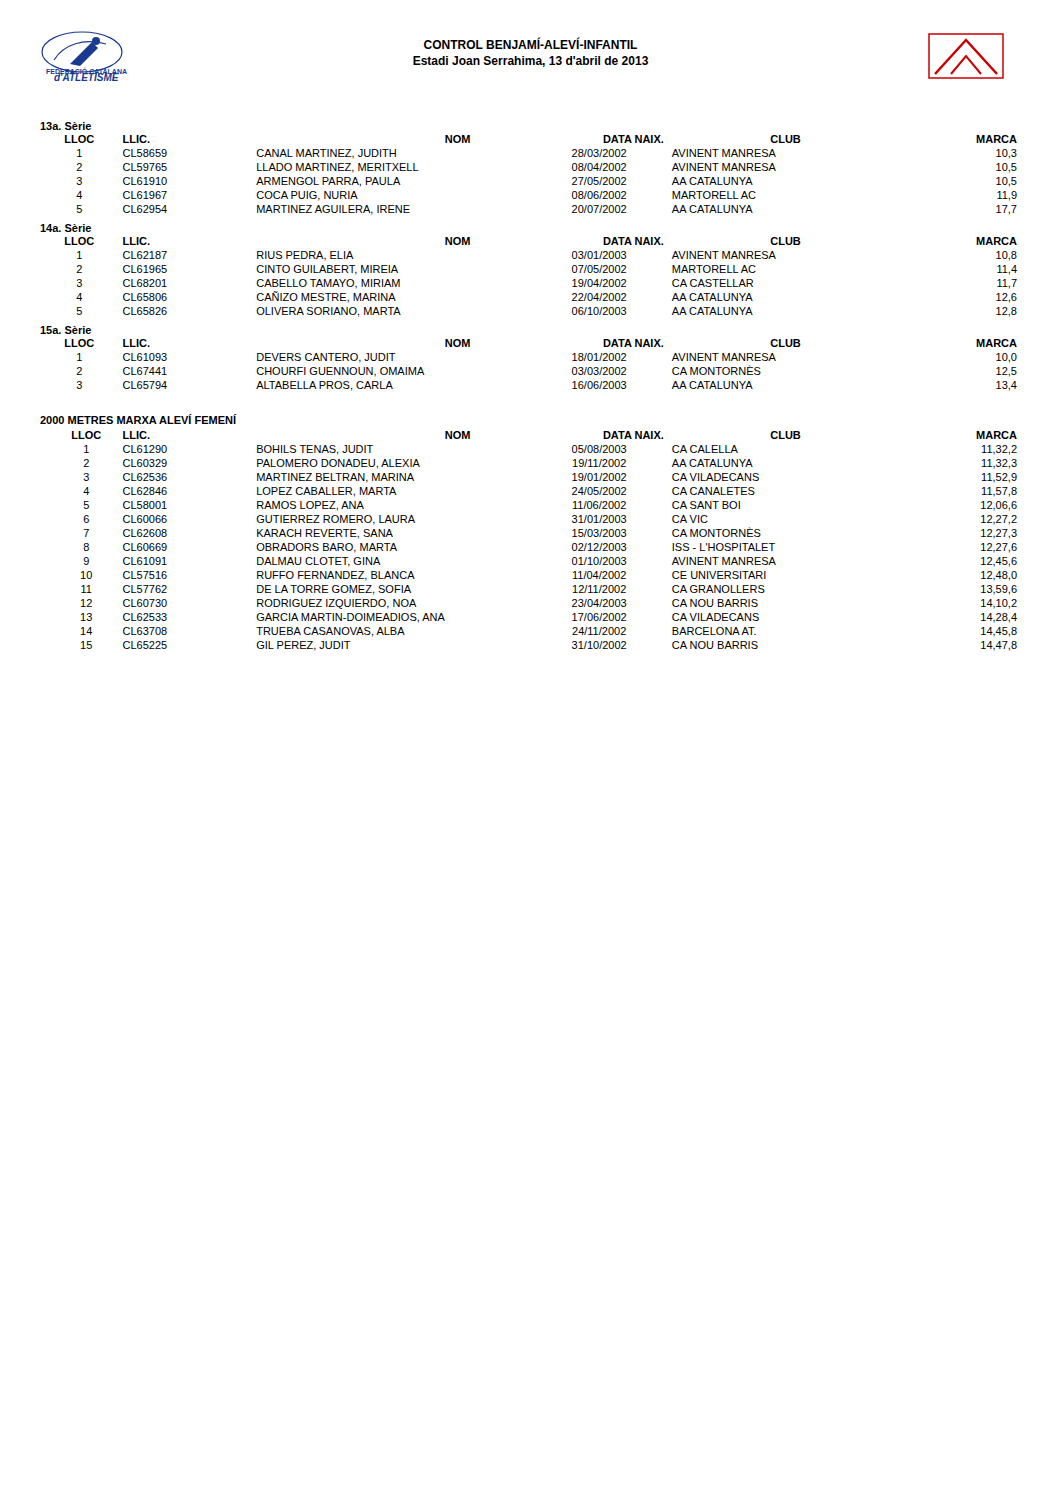FEDERACIÓ CATALANA d'ATLETISME
CONTROL BENJAMÍ-ALEVÍ-INFANTIL
Estadi Joan Serrahima, 13 d'abril de 2013
13a. Sèrie
| LLOC | LLIC. | NOM | DATA NAIX. | CLUB | MARCA |
| --- | --- | --- | --- | --- | --- |
| 1 | CL58659 | CANAL MARTINEZ, JUDITH | 28/03/2002 | AVINENT MANRESA | 10,3 |
| 2 | CL59765 | LLADO MARTINEZ, MERITXELL | 08/04/2002 | AVINENT MANRESA | 10,5 |
| 3 | CL61910 | ARMENGOL PARRA, PAULA | 27/05/2002 | AA CATALUNYA | 10,5 |
| 4 | CL61967 | COCA PUIG, NURIA | 08/06/2002 | MARTORELL AC | 11,9 |
| 5 | CL62954 | MARTINEZ AGUILERA, IRENE | 20/07/2002 | AA CATALUNYA | 17,7 |
14a. Sèrie
| LLOC | LLIC. | NOM | DATA NAIX. | CLUB | MARCA |
| --- | --- | --- | --- | --- | --- |
| 1 | CL62187 | RIUS PEDRA, ELIA | 03/01/2003 | AVINENT MANRESA | 10,8 |
| 2 | CL61965 | CINTO GUILABERT, MIREIA | 07/05/2002 | MARTORELL AC | 11,4 |
| 3 | CL68201 | CABELLO TAMAYO, MIRIAM | 19/04/2002 | CA CASTELLAR | 11,7 |
| 4 | CL65806 | CAÑIZO MESTRE, MARINA | 22/04/2002 | AA CATALUNYA | 12,6 |
| 5 | CL65826 | OLIVERA SORIANO, MARTA | 06/10/2003 | AA CATALUNYA | 12,8 |
15a. Sèrie
| LLOC | LLIC. | NOM | DATA NAIX. | CLUB | MARCA |
| --- | --- | --- | --- | --- | --- |
| 1 | CL61093 | DEVERS CANTERO, JUDIT | 18/01/2002 | AVINENT MANRESA | 10,0 |
| 2 | CL67441 | CHOURFI GUENNOUN, OMAIMA | 03/03/2002 | CA MONTORNÈS | 12,5 |
| 3 | CL65794 | ALTABELLA PROS, CARLA | 16/06/2003 | AA CATALUNYA | 13,4 |
2000 METRES MARXA ALEVÍ FEMENÍ
| LLOC | LLIC. | NOM | DATA NAIX. | CLUB | MARCA |
| --- | --- | --- | --- | --- | --- |
| 1 | CL61290 | BOHILS TENAS, JUDIT | 05/08/2003 | CA CALELLA | 11,32,2 |
| 2 | CL60329 | PALOMERO DONADEU, ALEXIA | 19/11/2002 | AA CATALUNYA | 11,32,3 |
| 3 | CL62536 | MARTINEZ BELTRAN, MARINA | 19/01/2002 | CA VILADECANS | 11,52,9 |
| 4 | CL62846 | LOPEZ CABALLER, MARTA | 24/05/2002 | CA CANALETES | 11,57,8 |
| 5 | CL58001 | RAMOS LOPEZ, ANA | 11/06/2002 | CA SANT BOI | 12,06,6 |
| 6 | CL60066 | GUTIERREZ ROMERO, LAURA | 31/01/2003 | CA VIC | 12,27,2 |
| 7 | CL62608 | KARACH REVERTE, SANA | 15/03/2003 | CA MONTORNÈS | 12,27,3 |
| 8 | CL60669 | OBRADORS BARO, MARTA | 02/12/2003 | ISS - L'HOSPITALET | 12,27,6 |
| 9 | CL61091 | DALMAU CLOTET, GINA | 01/10/2003 | AVINENT MANRESA | 12,45,6 |
| 10 | CL57516 | RUFFO FERNANDEZ, BLANCA | 11/04/2002 | CE UNIVERSITARI | 12,48,0 |
| 11 | CL57762 | DE LA TORRE GOMEZ, SOFIA | 12/11/2002 | CA GRANOLLERS | 13,59,6 |
| 12 | CL60730 | RODRIGUEZ IZQUIERDO, NOA | 23/04/2003 | CA NOU BARRIS | 14,10,2 |
| 13 | CL62533 | GARCIA MARTIN-DOIMEADIOS, ANA | 17/06/2002 | CA VILADECANS | 14,28,4 |
| 14 | CL63708 | TRUEBA CASANOVAS, ALBA | 24/11/2002 | BARCELONA AT. | 14,45,8 |
| 15 | CL65225 | GIL PEREZ, JUDIT | 31/10/2002 | CA NOU BARRIS | 14,47,8 |